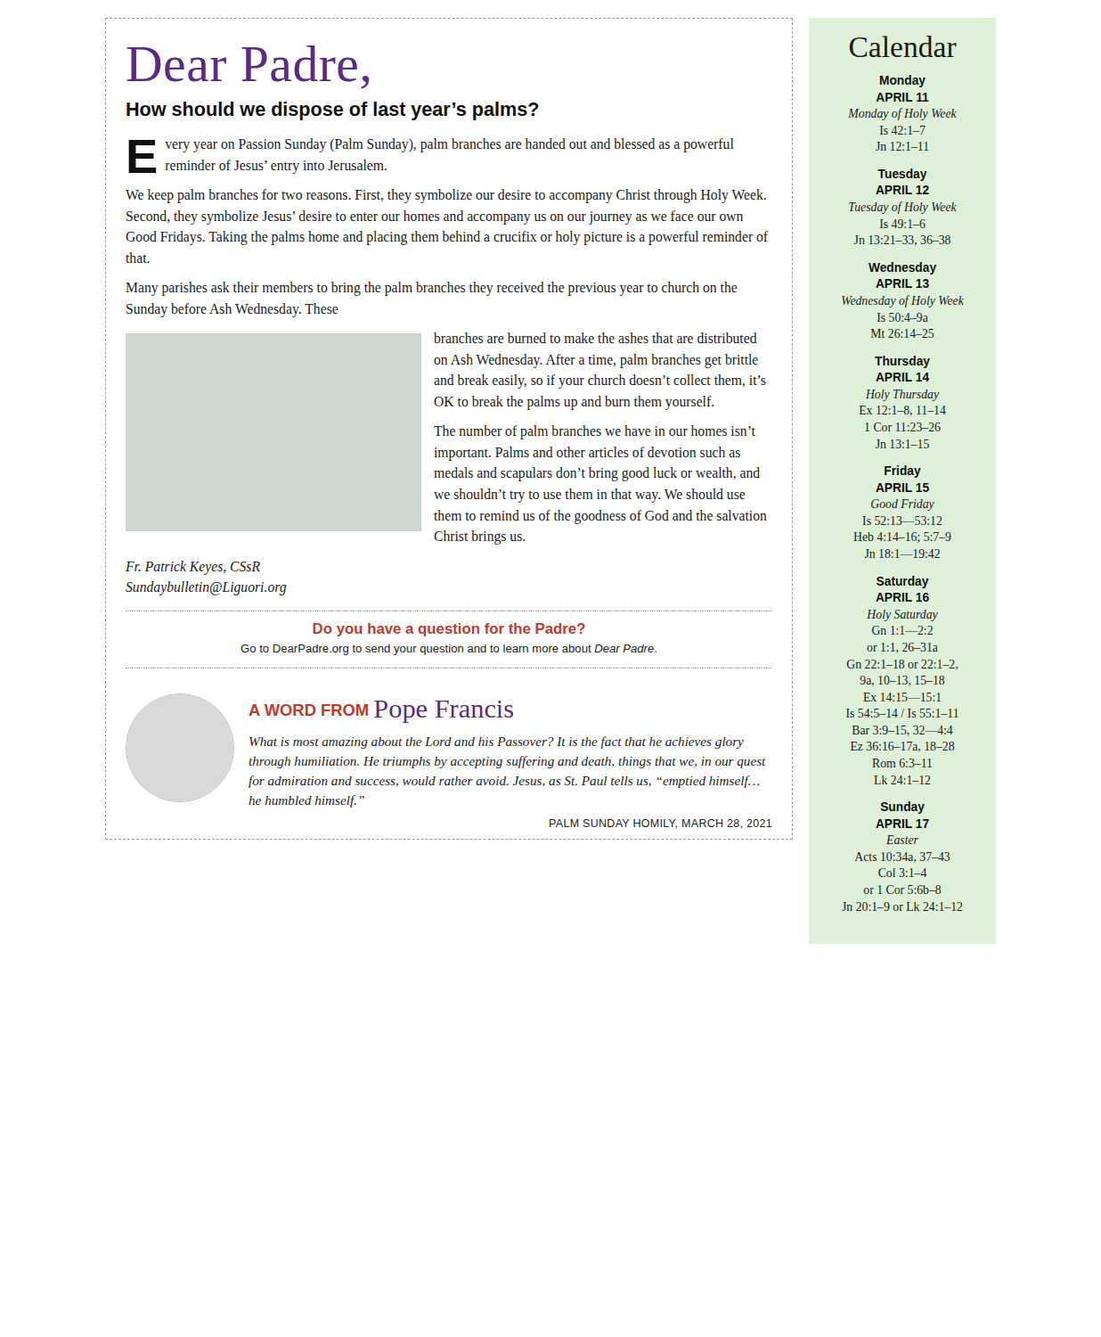Dear Padre,
How should we dispose of last year’s palms?
Every year on Passion Sunday (Palm Sunday), palm branches are handed out and blessed as a powerful reminder of Jesus’ entry into Jerusalem.
We keep palm branches for two reasons. First, they symbolize our desire to accompany Christ through Holy Week. Second, they symbolize Jesus’ desire to enter our homes and accompany us on our journey as we face our own Good Fridays. Taking the palms home and placing them behind a crucifix or holy picture is a powerful reminder of that.
Many parishes ask their members to bring the palm branches they received the previous year to church on the Sunday before Ash Wednesday. These
branches are burned to make the ashes that are distributed on Ash Wednesday. After a time, palm branches get brittle and break easily, so if your church doesn’t collect them, it’s OK to break the palms up and burn them yourself.
The number of palm branches we have in our homes isn’t important. Palms and other articles of devotion such as medals and scapulars don’t bring good luck or wealth, and we shouldn’t try to use them in that way. We should use them to remind us of the goodness of God and the salvation Christ brings us.
Fr. Patrick Keyes, CSsR
Sundaybulletin@Liguori.org
Do you have a question for the Padre?
Go to DearPadre.org to send your question and to learn more about Dear Padre.
A WORD FROM Pope Francis
What is most amazing about the Lord and his Passover? It is the fact that he achieves glory through humiliation. He triumphs by accepting suffering and death, things that we, in our quest for admiration and success, would rather avoid. Jesus, as St. Paul tells us, “emptied himself…he humbled himself.”
PALM SUNDAY HOMILY, MARCH 28, 2021
Calendar
Monday APRIL 11 Monday of Holy Week Is 42:1–7
Jn 12:1–11
Tuesday APRIL 12 Tuesday of Holy Week Is 49:1–6
Jn 13:21–33, 36–38
Wednesday APRIL 13 Wednesday of Holy Week Is 50:4–9a
Mt 26:14–25
Thursday APRIL 14 Holy Thursday Ex 12:1–8, 11–14
1 Cor 11:23–26
Jn 13:1–15
Friday APRIL 15 Good Friday Is 52:13—53:12
Heb 4:14–16; 5:7–9
Jn 18:1—19:42
Saturday APRIL 16 Holy Saturday Gn 1:1—2:2
or 1:1, 26–31a
Gn 22:1–18 or 22:1–2,
9a, 10–13, 15–18
Ex 14:15—15:1
Is 54:5–14 / Is 55:1–11
Bar 3:9–15, 32—4:4
Ez 36:16–17a, 18–28
Rom 6:3–11
Lk 24:1–12
Sunday APRIL 17 Easter Acts 10:34a, 37–43
Col 3:1–4
or 1 Cor 5:6b–8
Jn 20:1–9 or Lk 24:1–12